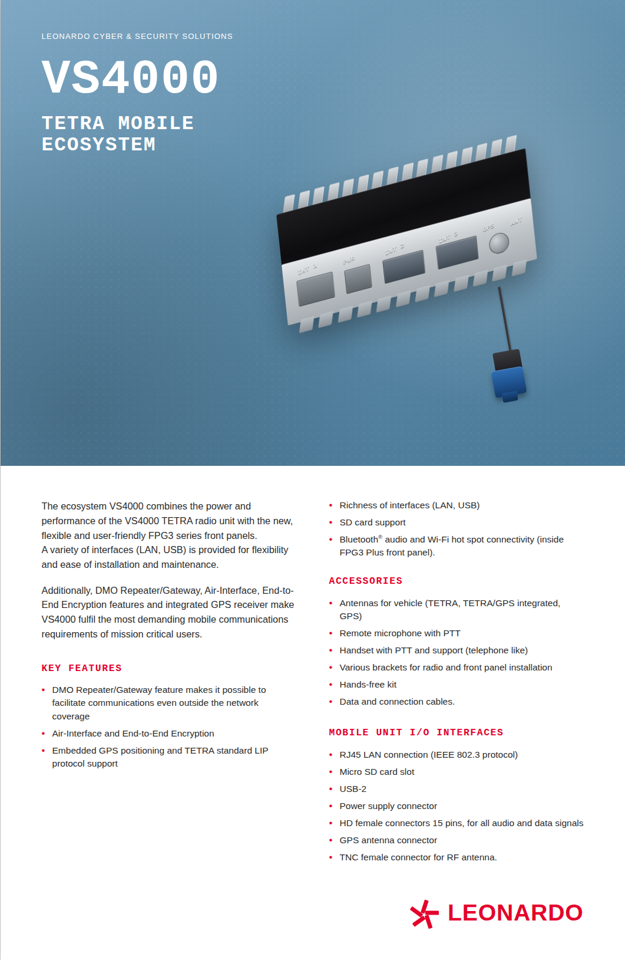Leonardo Cyber & Security Solutions
VS4000
TETRA Mobile
Ecosystem
INT 1 PWR INT 2 INT 3 GPS ANT
The ecosystem VS4000 combines the power and performance of the VS4000 TETRA radio unit with the new, flexible and user-friendly FPG3 series front panels.
A variety of interfaces (LAN, USB) is provided for flexibility and ease of installation and maintenance.
Additionally, DMO Repeater/Gateway, Air-Interface, End-to-End Encryption features and integrated GPS receiver make VS4000 fulfil the most demanding mobile communications requirements of mission critical users.
Key Features
DMO Repeater/Gateway feature makes it possible to facilitate communications even outside the network coverage
Air-Interface and End-to-End Encryption
Embedded GPS positioning and TETRA standard LIP protocol support
Richness of interfaces (LAN, USB)
SD card support
Bluetooth® audio and Wi-Fi hot spot connectivity (inside FPG3 Plus front panel).
Accessories
Antennas for vehicle (TETRA, TETRA/GPS integrated, GPS)
Remote microphone with PTT
Handset with PTT and support (telephone like)
Various brackets for radio and front panel installation
Hands-free kit
Data and connection cables.
Mobile Unit I/O Interfaces
RJ45 LAN connection (IEEE 802.3 protocol)
Micro SD card slot
USB-2
Power supply connector
HD female connectors 15 pins, for all audio and data signals
GPS antenna connector
TNC female connector for RF antenna.
LEONARDO